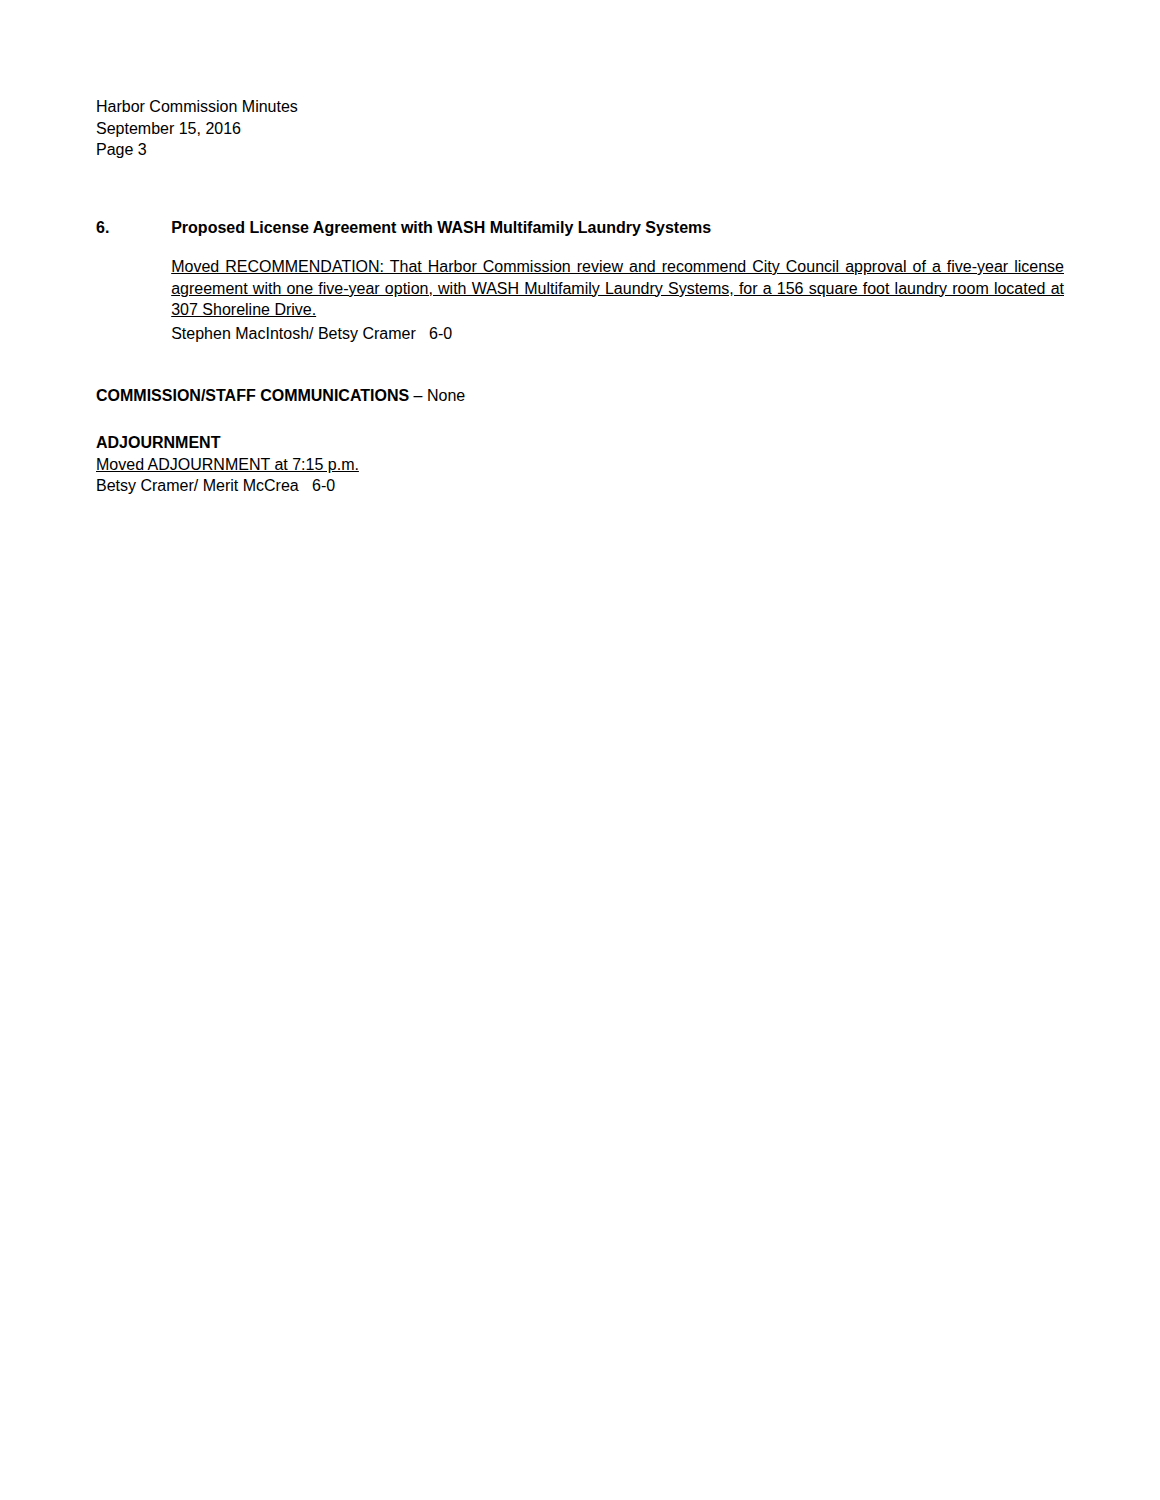Harbor Commission Minutes
September 15, 2016
Page 3
6. Proposed License Agreement with WASH Multifamily Laundry Systems
Moved RECOMMENDATION: That Harbor Commission review and recommend City Council approval of a five-year license agreement with one five-year option, with WASH Multifamily Laundry Systems, for a 156 square foot laundry room located at 307 Shoreline Drive.
Stephen MacIntosh/ Betsy Cramer 6-0
COMMISSION/STAFF COMMUNICATIONS – None
ADJOURNMENT
Moved ADJOURNMENT at 7:15 p.m.
Betsy Cramer/ Merit McCrea 6-0